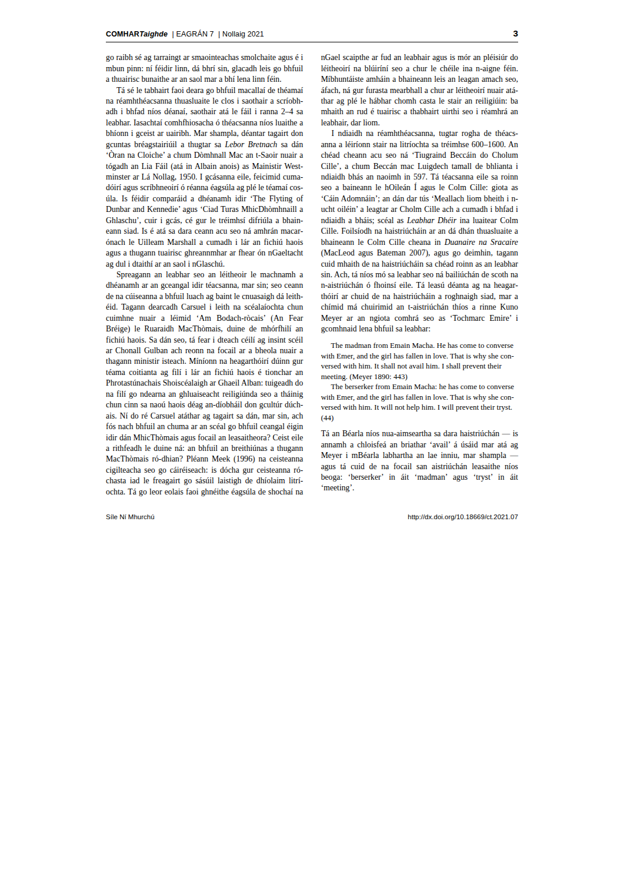COMHARTaighde |EAGRÁN 7 |Nollaig 2021
3
go raibh sé ag tarraingt ar smaointeachas smolchaite agus é i mbun pinn: ní féidir linn, dá bhrí sin, glacadh leis go bhfuil a thuairisc bunaithe ar an saol mar a bhí lena linn féin.
Tá sé le tabhairt faoi deara go bhfuil macallaí de théamaí na réamhthéacsanna thuasluaite le clos i saothair a scríobhadh i bhfad níos déanaí, saothair atá le fáil i ranna 2–4 sa leabhar. Iasachtaí comhfhiosacha ó théacsanna níos luaithe a bhíonn i gceist ar uairibh. Mar shampla, déantar tagairt don gcuntas bréagstairiúil a thugtar sa Lebor Bretnach sa dán ‘Òran na Cloiche’ a chum Dòmhnall Mac an t-Saoir nuair a tógadh an Lia Fáil (atá in Albain anois) as Mainistir Westminster ar Lá Nollag, 1950. I gcásanna eile, feicimid cumadóirí agus scríbhneoirí ó réanna éagsúla ag plé le téamaí cosúla. Is féidir comparáid a dhéanamh idir ‘The Flyting of Dunbar and Kennedie’ agus ‘Ciad Turas MhicDhòmhnaill a Ghlaschu’, cuir i gcás, cé gur le tréimhsí difriúla a bhaineann siad. Is é atá sa dara ceann acu seo ná amhrán macarónach le Uilleam Marshall a cumadh i lár an fichiú haois agus a thugann tuairisc ghreannmhar ar fhear ón nGaeltacht ag dul i dtaithí ar an saol i nGlaschú.
Spreagann an leabhar seo an léitheoir le machnamh a dhéanamh ar an gceangal idir téacsanna, mar sin; seo ceann de na cúiseanna a bhfuil luach ag baint le cnuasaigh dá leithéid. Tagann dearcadh Carsuel i leith na scéalaíochta chun cuimhne nuair a léimid ‘Am Bodach-ròcais’ (An Fear Bréige) le Ruaraidh MacThòmais, duine de mhórfhilí an fichiú haois. Sa dán seo, tá fear i dteach céilí ag insint scéil ar Chonall Gulban ach reonn na focail ar a bheola nuair a thagann ministir isteach. Míníonn na heagarthóirí dúinn gur téama coitianta ag filí i lár an fichiú haois é tionchar an Phrotastúnachais Shoiscéalaigh ar Ghaeil Alban: tuigeadh do na filí go ndearna an ghluaiseacht reiligiúnda seo a tháinig chun cinn sa naoú haois déag an-díobháil don gcultúr dúchais. Ní do ré Carsuel atáthar ag tagairt sa dán, mar sin, ach fós nach bhfuil an chuma ar an scéal go bhfuil ceangal éigin idir dán MhicThòmais agus focail an leasaitheora? Ceist eile a rithfeadh le duine ná: an bhfuil an breithiúnas a thugann MacThòmais ró-dhian? Pléann Meek (1996) na ceisteanna cigilteacha seo go cáiréiseach: is dócha gur ceisteanna ró-chasta iad le freagairt go sásúil laistigh de dhíolaim litríochta. Tá go leor eolais faoi ghnéithe éagsúla de shochaí na nGael scaipthe ar fud an leabhair agus is mór an pléisiúr do léitheoirí na blúiríní seo a chur le chéile ina n-aigne féin. Míbhuntáiste amháin a bhaineann leis an leagan amach seo, áfach, ná gur furasta mearbhall a chur ar léitheoirí nuair atáthar ag plé le hábhar chomh casta le stair an reiligiúin: ba mhaith an rud é tuairisc a thabhairt uirthi seo i réamhrá an leabhair, dar liom.
I ndiaidh na réamhthéacsanna, tugtar rogha de théacsanna a léiríonn stair na litríochta sa tréimhse 600–1600. An chéad cheann acu seo ná ‘Tiugraind Beccáin do Cholum Cille’, a chum Beccán mac Luigdech tamall de bhlianta i ndiaidh bhás an naoimh in 597. Tá téacsanna eile sa roinn seo a baineann le hOileán Í agus le Colm Cille: giota as ‘Cáin Adomnáin’; an dán dar tús ‘Meallach liom bheith i n-ucht oiléin’ a leagtar ar Cholm Cille ach a cumadh i bhfad i ndiaidh a bháis; scéal as Leabhar Dhéir ina luaitear Colm Cille. Foilsíodh na haistriúcháin ar an dá dhán thuasluaite a bhaineann le Colm Cille cheana in Duanaire na Sracaire (MacLeod agus Bateman 2007), agus go deimhin, tagann cuid mhaith de na haistriúcháin sa chéad roinn as an leabhar sin. Ach, tá níos mó sa leabhar seo ná bailiúchán de scoth na n-aistriúchán ó fhoinsí eile. Tá leasú déanta ag na heagarthóirí ar chuid de na haistriúcháin a roghnaigh siad, mar a chímid má chuirimid an t-aistriúchán thíos a rinne Kuno Meyer ar an ngiota comhrá seo as ‘Tochmarc Emire’ i gcomhnaid lena bhfuil sa leabhar:
The madman from Emain Macha. He has come to converse with Emer, and the girl has fallen in love. That is why she conversed with him. It shall not avail him. I shall prevent their meeting. (Meyer 1890: 443)
The berserker from Emain Macha: he has come to converse with Emer, and the girl has fallen in love. That is why she conversed with him. It will not help him. I will prevent their tryst. (44)
Tá an Béarla níos nua-aimseartha sa dara haistriúchán — is annamh a chloisfeá an briathar ‘avail’ á úsáid mar atá ag Meyer i mBéarla labhartha an lae inniu, mar shampla — agus tá cuid de na focail san aistriúchán leasaithe níos beoga: ‘berserker’ in áit ‘madman’ agus ‘tryst’ in áit ‘meeting’.
Síle Ní Mhurchú
http://dx.doi.org/10.18669/ct.2021.07